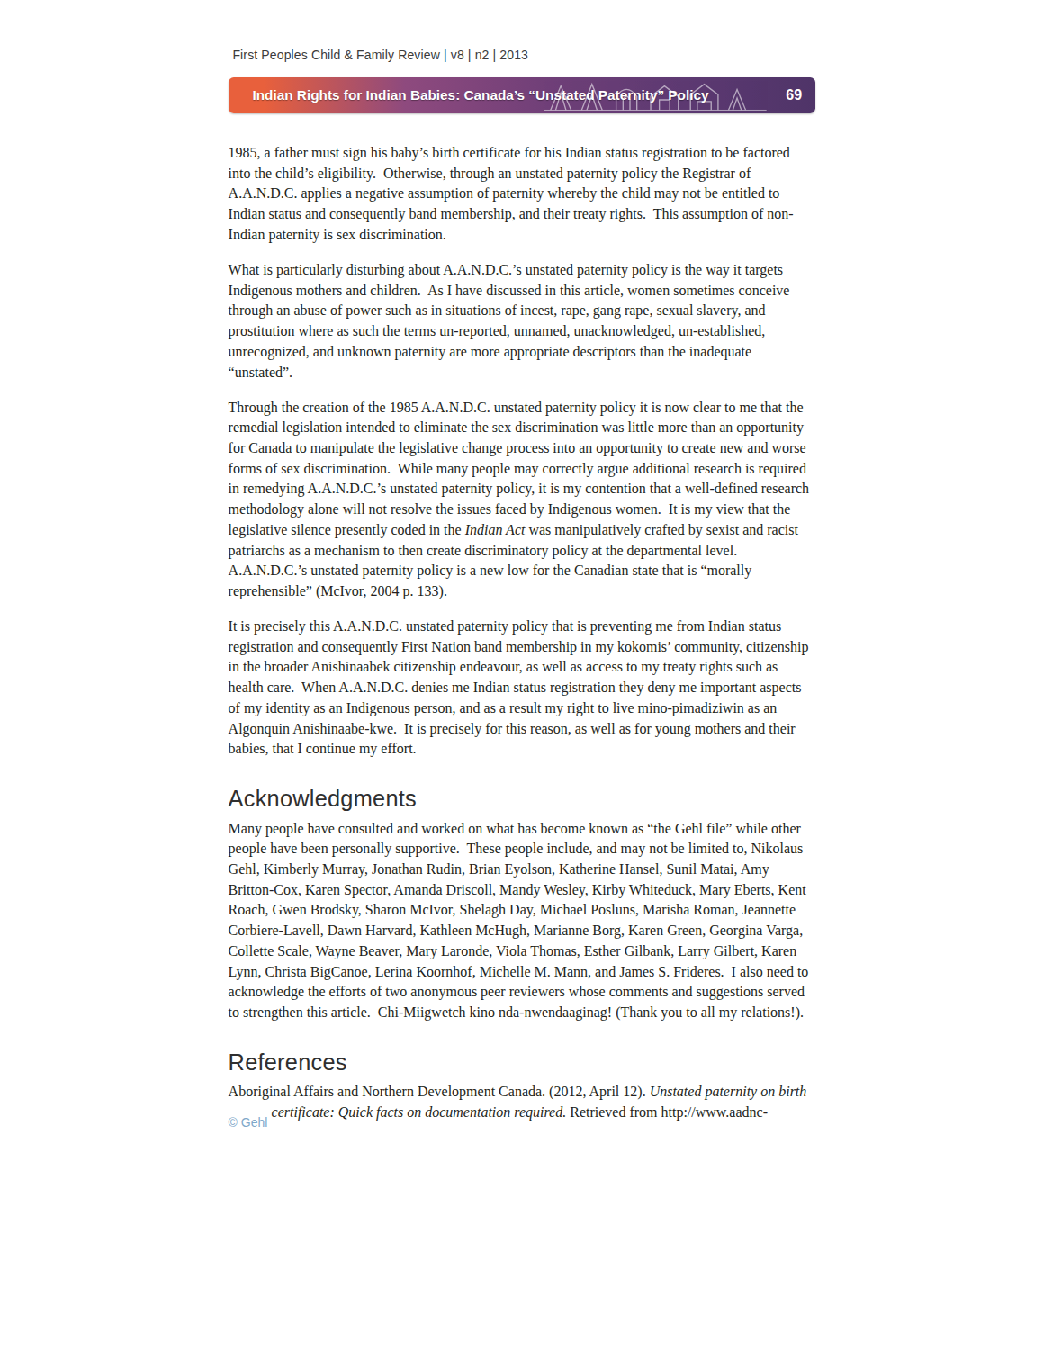First Peoples Child & Family Review | v8 | n2 | 2013
Indian Rights for Indian Babies: Canada’s “Unstated Paternity” Policy
69
1985, a father must sign his baby’s birth certificate for his Indian status registration to be factored into the child’s eligibility. Otherwise, through an unstated paternity policy the Registrar of A.A.N.D.C. applies a negative assumption of paternity whereby the child may not be entitled to Indian status and consequently band membership, and their treaty rights. This assumption of non-Indian paternity is sex discrimination.
What is particularly disturbing about A.A.N.D.C.’s unstated paternity policy is the way it targets Indigenous mothers and children. As I have discussed in this article, women sometimes conceive through an abuse of power such as in situations of incest, rape, gang rape, sexual slavery, and prostitution where as such the terms un-reported, unnamed, unacknowledged, un-established, unrecognized, and unknown paternity are more appropriate descriptors than the inadequate “unstated”.
Through the creation of the 1985 A.A.N.D.C. unstated paternity policy it is now clear to me that the remedial legislation intended to eliminate the sex discrimination was little more than an opportunity for Canada to manipulate the legislative change process into an opportunity to create new and worse forms of sex discrimination. While many people may correctly argue additional research is required in remedying A.A.N.D.C.’s unstated paternity policy, it is my contention that a well-defined research methodology alone will not resolve the issues faced by Indigenous women. It is my view that the legislative silence presently coded in the Indian Act was manipulatively crafted by sexist and racist patriarchs as a mechanism to then create discriminatory policy at the departmental level. A.A.N.D.C.’s unstated paternity policy is a new low for the Canadian state that is “morally reprehensible” (McIvor, 2004 p. 133).
It is precisely this A.A.N.D.C. unstated paternity policy that is preventing me from Indian status registration and consequently First Nation band membership in my kokomis’ community, citizenship in the broader Anishinaabek citizenship endeavour, as well as access to my treaty rights such as health care. When A.A.N.D.C. denies me Indian status registration they deny me important aspects of my identity as an Indigenous person, and as a result my right to live mino-pimadiziwin as an Algonquin Anishinaabe-kwe. It is precisely for this reason, as well as for young mothers and their babies, that I continue my effort.
Acknowledgments
Many people have consulted and worked on what has become known as “the Gehl file” while other people have been personally supportive. These people include, and may not be limited to, Nikolaus Gehl, Kimberly Murray, Jonathan Rudin, Brian Eyolson, Katherine Hansel, Sunil Matai, Amy Britton-Cox, Karen Spector, Amanda Driscoll, Mandy Wesley, Kirby Whiteduck, Mary Eberts, Kent Roach, Gwen Brodsky, Sharon McIvor, Shelagh Day, Michael Posluns, Marisha Roman, Jeannette Corbiere-Lavell, Dawn Harvard, Kathleen McHugh, Marianne Borg, Karen Green, Georgina Varga, Collette Scale, Wayne Beaver, Mary Laronde, Viola Thomas, Esther Gilbank, Larry Gilbert, Karen Lynn, Christa BigCanoe, Lerina Koornhof, Michelle M. Mann, and James S. Frideres. I also need to acknowledge the efforts of two anonymous peer reviewers whose comments and suggestions served to strengthen this article. Chi-Miigwetch kino nda-nwendaaginag! (Thank you to all my relations!).
References
Aboriginal Affairs and Northern Development Canada. (2012, April 12). Unstated paternity on birth certificate: Quick facts on documentation required. Retrieved from http://www.aadnc-
© Gehl